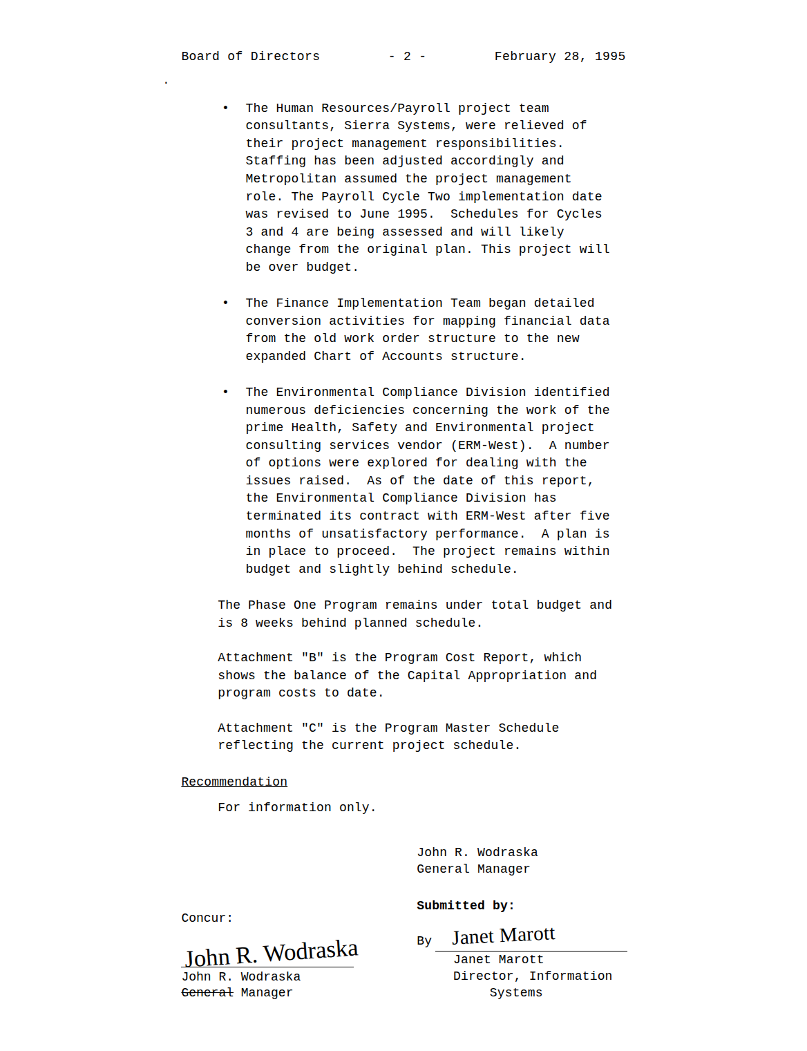.
Board of Directors
- 2 -
February 28, 1995
The Human Resources/Payroll project team consultants, Sierra Systems, were relieved of their project management responsibilities. Staffing has been adjusted accordingly and Metropolitan assumed the project management role. The Payroll Cycle Two implementation date was revised to June 1995. Schedules for Cycles 3 and 4 are being assessed and will likely change from the original plan. This project will be over budget.
The Finance Implementation Team began detailed conversion activities for mapping financial data from the old work order structure to the new expanded Chart of Accounts structure.
The Environmental Compliance Division identified numerous deficiencies concerning the work of the prime Health, Safety and Environmental project consulting services vendor (ERM-West). A number of options were explored for dealing with the issues raised. As of the date of this report, the Environmental Compliance Division has terminated its contract with ERM-West after five months of unsatisfactory performance. A plan is in place to proceed. The project remains within budget and slightly behind schedule.
The Phase One Program remains under total budget and is 8 weeks behind planned schedule.
Attachment "B" is the Program Cost Report, which shows the balance of the Capital Appropriation and program costs to date.
Attachment "C" is the Program Master Schedule reflecting the current project schedule.
Recommendation
For information only.
John R. Wodraska
General Manager
Submitted by:
By
Janet Marott
Janet Marott
Director, Information Systems
Concur:
John R. Wodraska
John R. Wodraska
General Manager